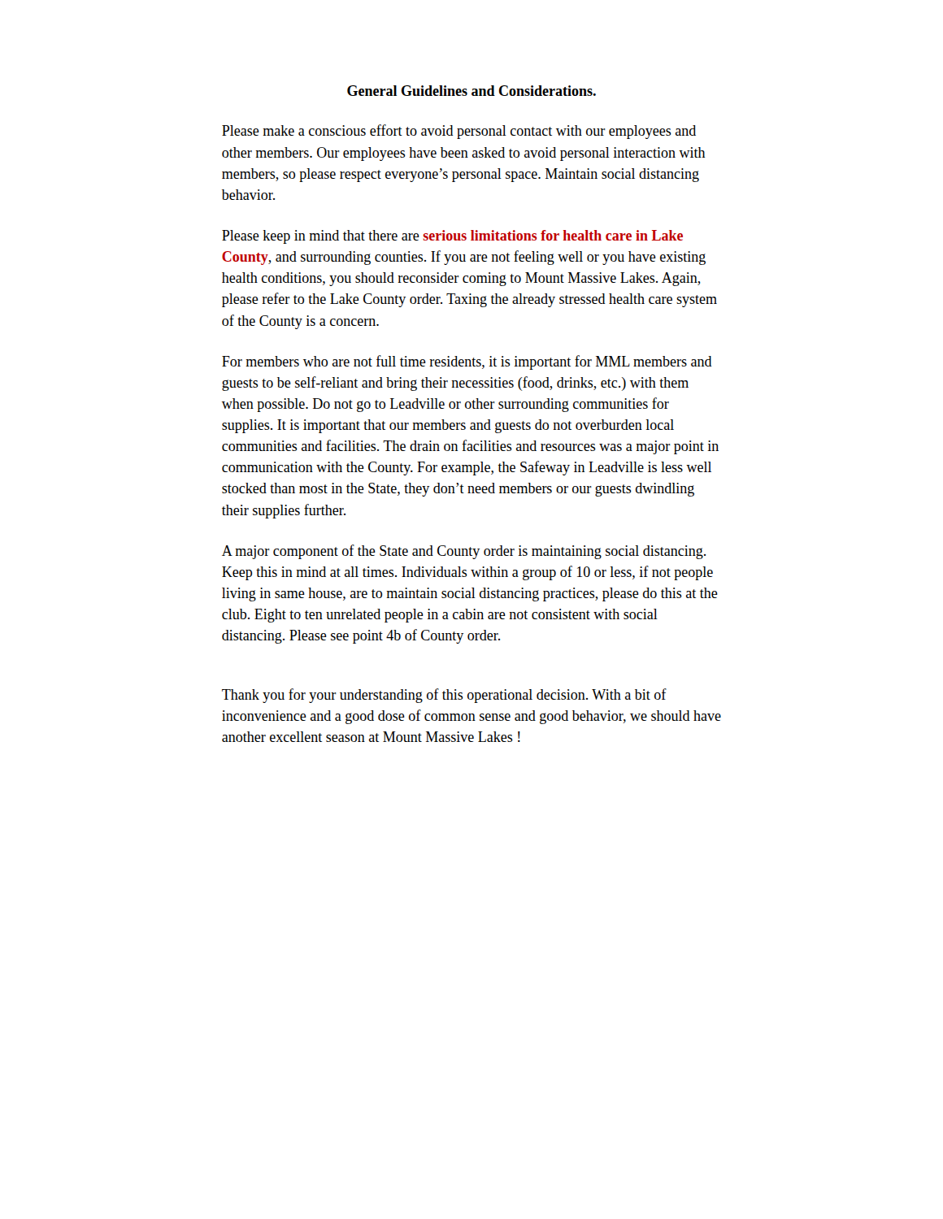General Guidelines and Considerations.
Please make a conscious effort to avoid personal contact with our employees and other members. Our employees have been asked to avoid personal interaction with members, so please respect everyone’s personal space. Maintain social distancing behavior.
Please keep in mind that there are serious limitations for health care in Lake County, and surrounding counties. If you are not feeling well or you have existing health conditions, you should reconsider coming to Mount Massive Lakes. Again, please refer to the Lake County order. Taxing the already stressed health care system of the County is a concern.
For members who are not full time residents, it is important for MML members and guests to be self-reliant and bring their necessities (food, drinks, etc.) with them when possible. Do not go to Leadville or other surrounding communities for supplies. It is important that our members and guests do not overburden local communities and facilities. The drain on facilities and resources was a major point in communication with the County. For example, the Safeway in Leadville is less well stocked than most in the State, they don’t need members or our guests dwindling their supplies further.
A major component of the State and County order is maintaining social distancing. Keep this in mind at all times. Individuals within a group of 10 or less, if not people living in same house, are to maintain social distancing practices, please do this at the club. Eight to ten unrelated people in a cabin are not consistent with social distancing. Please see point 4b of County order.
Thank you for your understanding of this operational decision. With a bit of inconvenience and a good dose of common sense and good behavior, we should have another excellent season at Mount Massive Lakes !